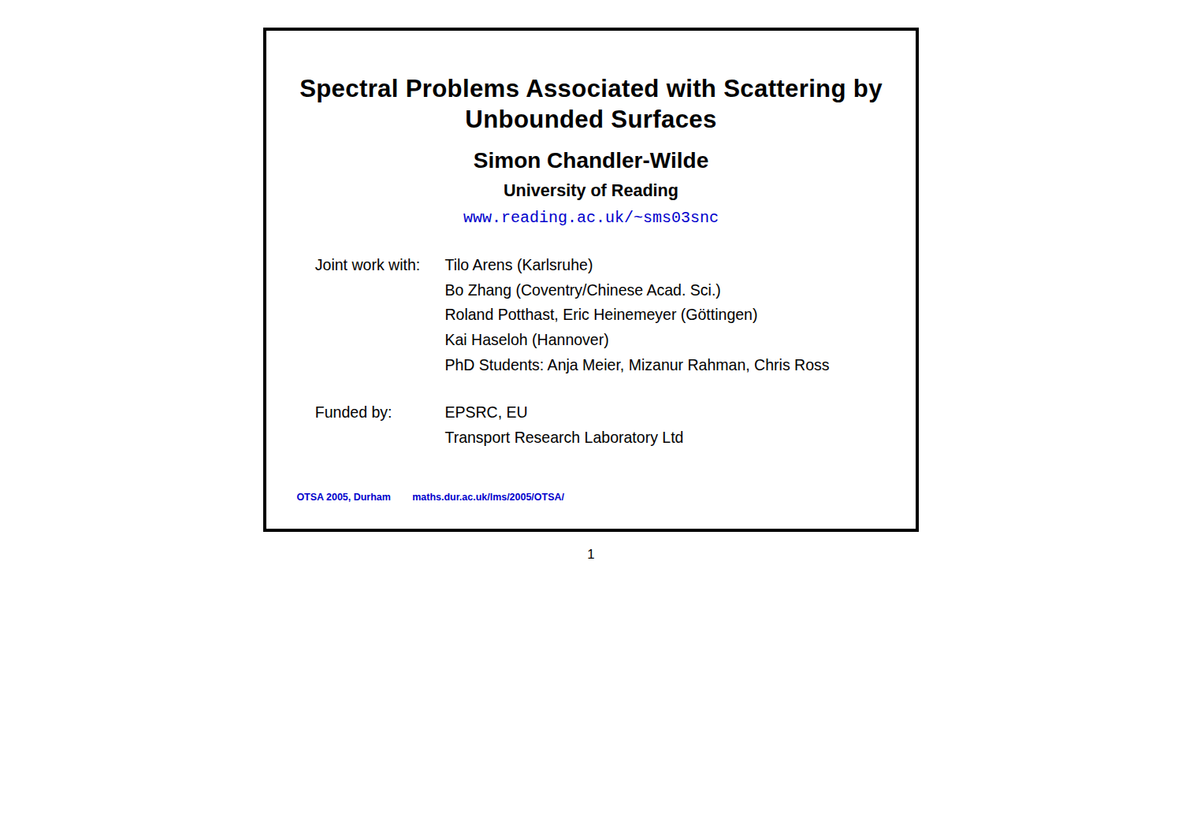Spectral Problems Associated with Scattering by
Unbounded Surfaces
Simon Chandler-Wilde
University of Reading
www.reading.ac.uk/~sms03snc
| Joint work with: | Tilo Arens (Karlsruhe) |
| | Bo Zhang (Coventry/Chinese Acad. Sci.) |
| | Roland Potthast, Eric Heinemeyer (Göttingen) |
| | Kai Haseloh (Hannover) |
| | PhD Students: Anja Meier, Mizanur Rahman, Chris Ross |
| Funded by: | EPSRC, EU |
| | Transport Research Laboratory Ltd |
OTSA 2005, Durham maths.dur.ac.uk/lms/2005/OTSA/
1